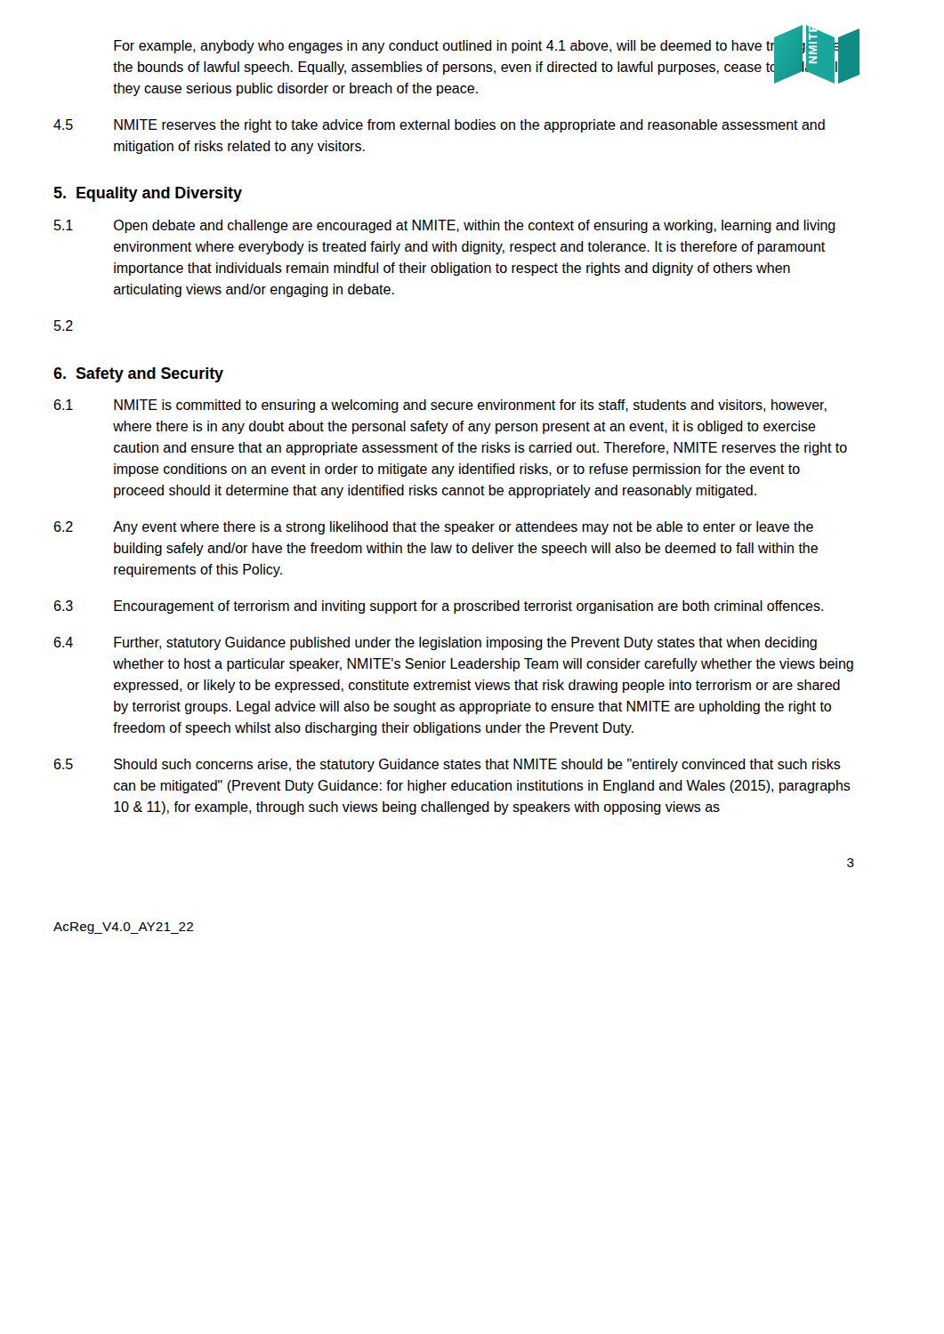NMITE
For example, anybody who engages in any conduct outlined in point 4.1 above, will be deemed to have transgressed the bounds of lawful speech. Equally, assemblies of persons, even if directed to lawful purposes, cease to be lawful if they cause serious public disorder or breach of the peace.
4.5
NMITE reserves the right to take advice from external bodies on the appropriate and reasonable assessment and mitigation of risks related to any visitors.
5. Equality and Diversity
5.1
Open debate and challenge are encouraged at NMITE, within the context of ensuring a working, learning and living environment where everybody is treated fairly and with dignity, respect and tolerance. It is therefore of paramount importance that individuals remain mindful of their obligation to respect the rights and dignity of others when articulating views and/or engaging in debate.
5.2
6. Safety and Security
6.1
NMITE is committed to ensuring a welcoming and secure environment for its staff, students and visitors, however, where there is in any doubt about the personal safety of any person present at an event, it is obliged to exercise caution and ensure that an appropriate assessment of the risks is carried out. Therefore, NMITE reserves the right to impose conditions on an event in order to mitigate any identified risks, or to refuse permission for the event to proceed should it determine that any identified risks cannot be appropriately and reasonably mitigated.
6.2
Any event where there is a strong likelihood that the speaker or attendees may not be able to enter or leave the building safely and/or have the freedom within the law to deliver the speech will also be deemed to fall within the requirements of this Policy.
6.3
Encouragement of terrorism and inviting support for a proscribed terrorist organisation are both criminal offences.
6.4
Further, statutory Guidance published under the legislation imposing the Prevent Duty states that when deciding whether to host a particular speaker, NMITE's Senior Leadership Team will consider carefully whether the views being expressed, or likely to be expressed, constitute extremist views that risk drawing people into terrorism or are shared by terrorist groups. Legal advice will also be sought as appropriate to ensure that NMITE are upholding the right to freedom of speech whilst also discharging their obligations under the Prevent Duty.
6.5
Should such concerns arise, the statutory Guidance states that NMITE should be "entirely convinced that such risks can be mitigated" (Prevent Duty Guidance: for higher education institutions in England and Wales (2015), paragraphs 10 & 11), for example, through such views being challenged by speakers with opposing views as
3
AcReg_V4.0_AY21_22